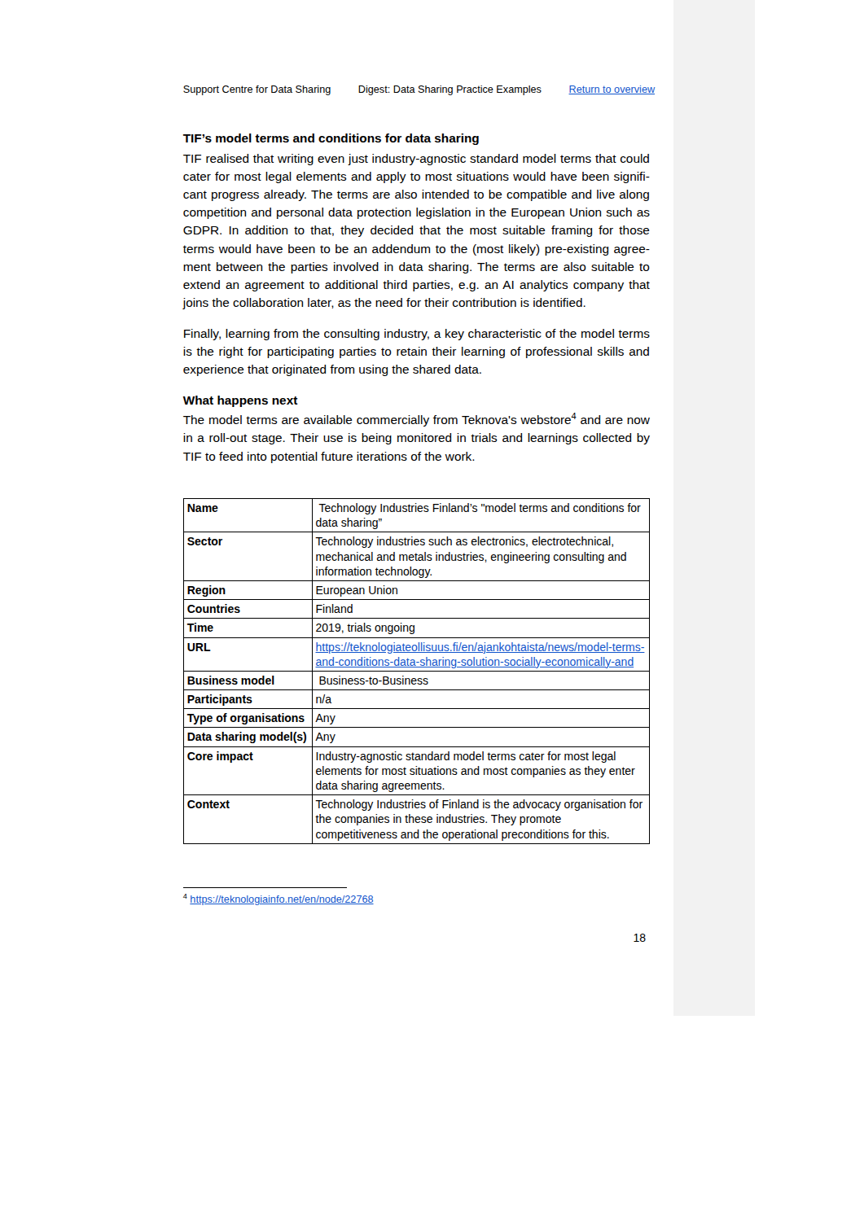Support Centre for Data Sharing Digest: Data Sharing Practice Examples Return to overview
TIF’s model terms and conditions for data sharing
TIF realised that writing even just industry-agnostic standard model terms that could cater for most legal elements and apply to most situations would have been significant progress already. The terms are also intended to be compatible and live along competition and personal data protection legislation in the European Union such as GDPR. In addition to that, they decided that the most suitable framing for those terms would have been to be an addendum to the (most likely) pre-existing agreement between the parties involved in data sharing. The terms are also suitable to extend an agreement to additional third parties, e.g. an AI analytics company that joins the collaboration later, as the need for their contribution is identified.
Finally, learning from the consulting industry, a key characteristic of the model terms is the right for participating parties to retain their learning of professional skills and experience that originated from using the shared data.
What happens next
The model terms are available commercially from Teknova's webstore4 and are now in a roll-out stage. Their use is being monitored in trials and learnings collected by TIF to feed into potential future iterations of the work.
| Name | Technology Industries Finland’s "model terms and conditions for data sharing” |
| Sector | Technology industries such as electronics, electrotechnical, mechanical and metals industries, engineering consulting and information technology. |
| Region | European Union |
| Countries | Finland |
| Time | 2019, trials ongoing |
| URL | https://teknologiateollisuus.fi/en/ajankohtaista/news/model-terms-and-conditions-data-sharing-solution-socially-economically-and |
| Business model | Business-to-Business |
| Participants | n/a |
| Type of organisations | Any |
| Data sharing model(s) | Any |
| Core impact | Industry-agnostic standard model terms cater for most legal elements for most situations and most companies as they enter data sharing agreements. |
| Context | Technology Industries of Finland is the advocacy organisation for the companies in these industries. They promote competitiveness and the operational preconditions for this. |
4 https://teknologiainfo.net/en/node/22768
18